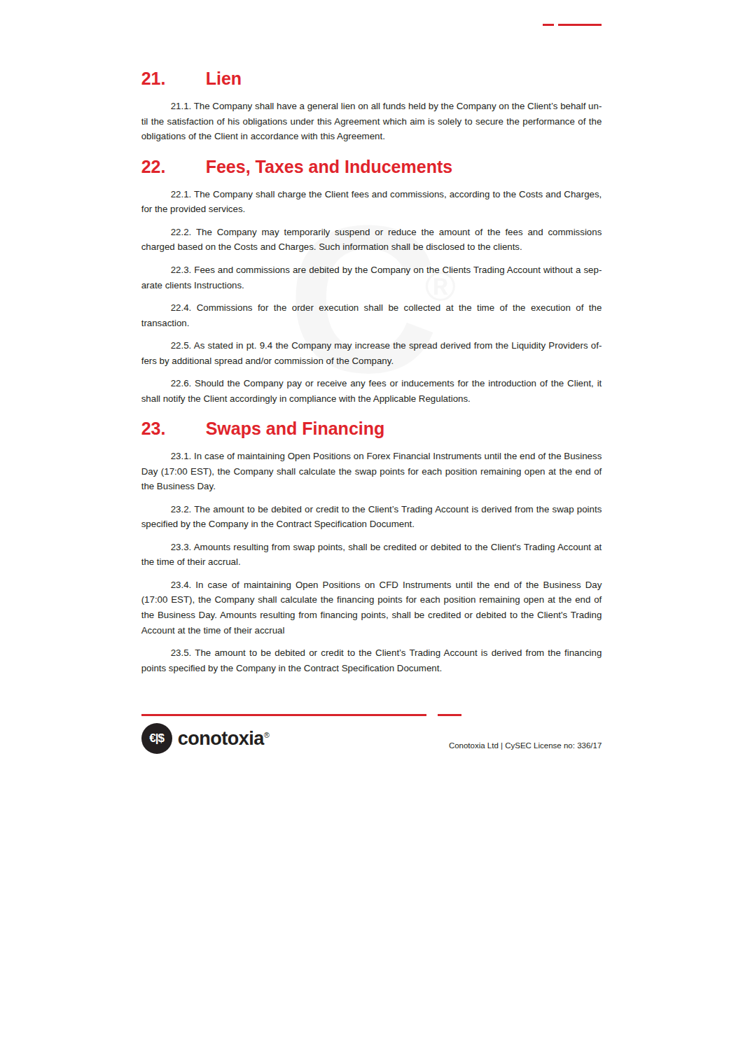C®
21. Lien
21.1. The Company shall have a general lien on all funds held by the Company on the Client’s behalf until the satisfaction of his obligations under this Agreement which aim is solely to secure the performance of the obligations of the Client in accordance with this Agreement.
22. Fees, Taxes and Inducements
22.1. The Company shall charge the Client fees and commissions, according to the Costs and Charges, for the provided services.
22.2. The Company may temporarily suspend or reduce the amount of the fees and commissions charged based on the Costs and Charges. Such information shall be disclosed to the clients.
22.3. Fees and commissions are debited by the Company on the Clients Trading Account without a separate clients Instructions.
22.4. Commissions for the order execution shall be collected at the time of the execution of the transaction.
22.5. As stated in pt. 9.4 the Company may increase the spread derived from the Liquidity Providers offers by additional spread and/or commission of the Company.
22.6. Should the Company pay or receive any fees or inducements for the introduction of the Client, it shall notify the Client accordingly in compliance with the Applicable Regulations.
23. Swaps and Financing
23.1. In case of maintaining Open Positions on Forex Financial Instruments until the end of the Business Day (17:00 EST), the Company shall calculate the swap points for each position remaining open at the end of the Business Day.
23.2. The amount to be debited or credit to the Client’s Trading Account is derived from the swap points specified by the Company in the Contract Specification Document.
23.3. Amounts resulting from swap points, shall be credited or debited to the Client's Trading Account at the time of their accrual.
23.4. In case of maintaining Open Positions on CFD Instruments until the end of the Business Day (17:00 EST), the Company shall calculate the financing points for each position remaining open at the end of the Business Day. Amounts resulting from financing points, shall be credited or debited to the Client's Trading Account at the time of their accrual
23.5. The amount to be debited or credit to the Client’s Trading Account is derived from the financing points specified by the Company in the Contract Specification Document.
€|$ conotoxia®
Conotoxia Ltd | CySEC License no: 336/17